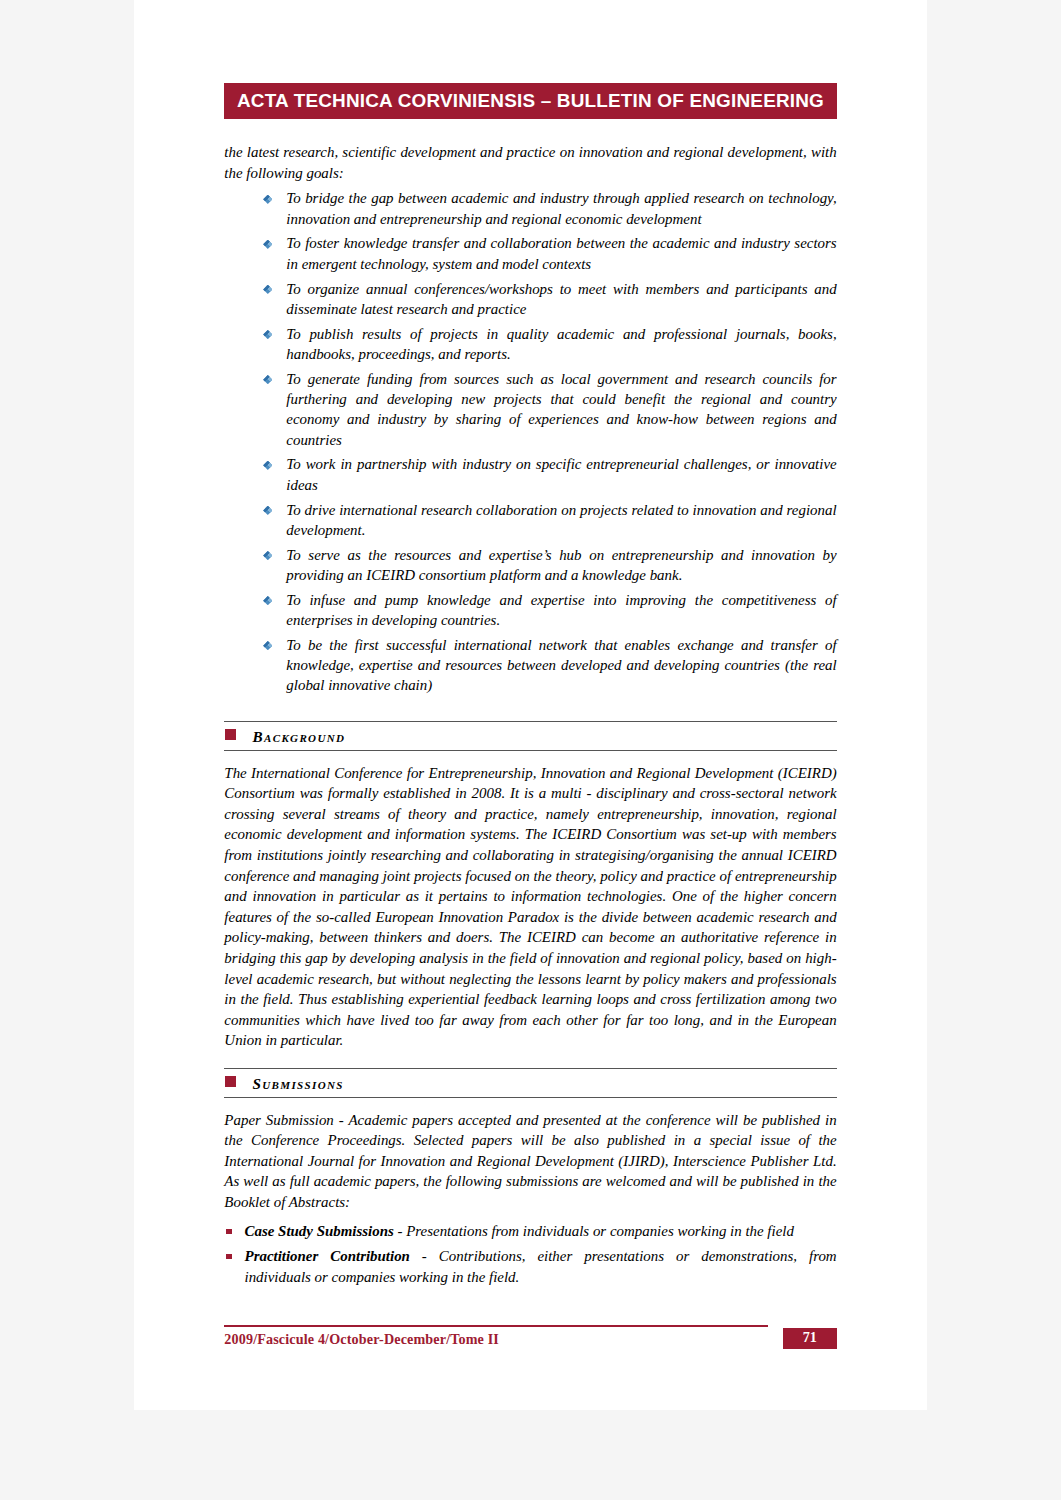Acta Technica Corviniensis – Bulletin of Engineering
the latest research, scientific development and practice on innovation and regional development, with the following goals:
To bridge the gap between academic and industry through applied research on technology, innovation and entrepreneurship and regional economic development
To foster knowledge transfer and collaboration between the academic and industry sectors in emergent technology, system and model contexts
To organize annual conferences/workshops to meet with members and participants and disseminate latest research and practice
To publish results of projects in quality academic and professional journals, books, handbooks, proceedings, and reports.
To generate funding from sources such as local government and research councils for furthering and developing new projects that could benefit the regional and country economy and industry by sharing of experiences and know-how between regions and countries
To work in partnership with industry on specific entrepreneurial challenges, or innovative ideas
To drive international research collaboration on projects related to innovation and regional development.
To serve as the resources and expertise’s hub on entrepreneurship and innovation by providing an ICEIRD consortium platform and a knowledge bank.
To infuse and pump knowledge and expertise into improving the competitiveness of enterprises in developing countries.
To be the first successful international network that enables exchange and transfer of knowledge, expertise and resources between developed and developing countries (the real global innovative chain)
Background
The International Conference for Entrepreneurship, Innovation and Regional Development (ICEIRD) Consortium was formally established in 2008. It is a multi - disciplinary and cross-sectoral network crossing several streams of theory and practice, namely entrepreneurship, innovation, regional economic development and information systems. The ICEIRD Consortium was set-up with members from institutions jointly researching and collaborating in strategising/organising the annual ICEIRD conference and managing joint projects focused on the theory, policy and practice of entrepreneurship and innovation in particular as it pertains to information technologies. One of the higher concern features of the so-called European Innovation Paradox is the divide between academic research and policy-making, between thinkers and doers. The ICEIRD can become an authoritative reference in bridging this gap by developing analysis in the field of innovation and regional policy, based on high-level academic research, but without neglecting the lessons learnt by policy makers and professionals in the field. Thus establishing experiential feedback learning loops and cross fertilization among two communities which have lived too far away from each other for far too long, and in the European Union in particular.
Submissions
Paper Submission - Academic papers accepted and presented at the conference will be published in the Conference Proceedings. Selected papers will be also published in a special issue of the International Journal for Innovation and Regional Development (IJIRD), Interscience Publisher Ltd. As well as full academic papers, the following submissions are welcomed and will be published in the Booklet of Abstracts:
Case Study Submissions - Presentations from individuals or companies working in the field
Practitioner Contribution - Contributions, either presentations or demonstrations, from individuals or companies working in the field.
2009/Fascicule 4/October-December/Tome II
71